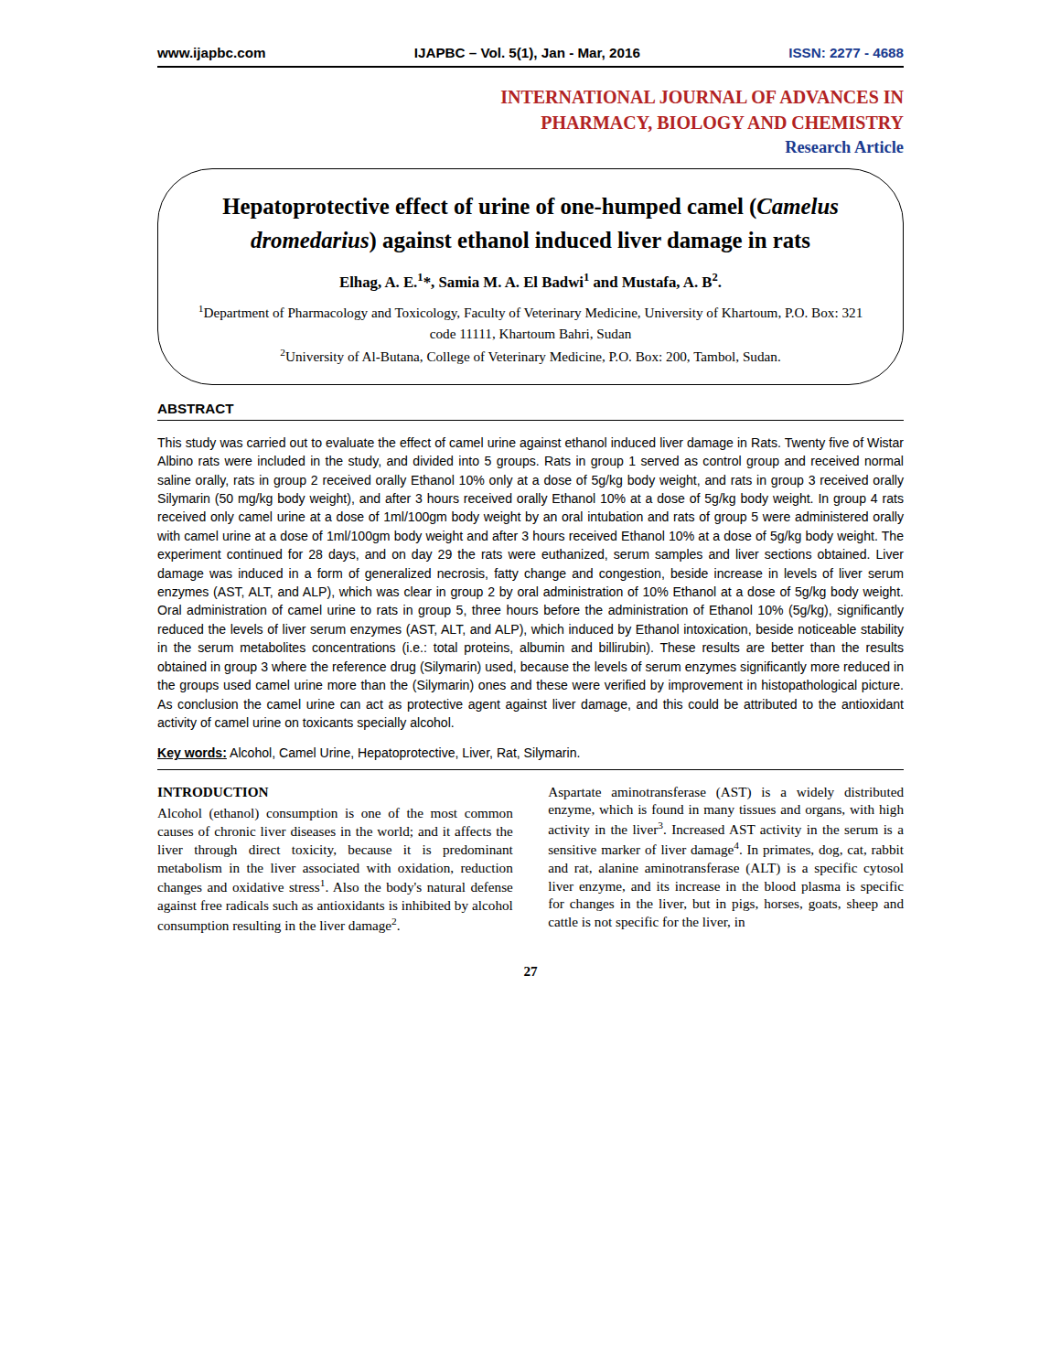www.ijapbc.com IJAPBC – Vol. 5(1), Jan - Mar, 2016 ISSN: 2277 - 4688
INTERNATIONAL JOURNAL OF ADVANCES IN
PHARMACY, BIOLOGY AND CHEMISTRY
Research Article
Hepatoprotective effect of urine of one-humped camel (Camelus dromedarius) against ethanol induced liver damage in rats
Elhag, A. E.1*, Samia M. A. El Badwi1 and Mustafa, A. B2.
1Department of Pharmacology and Toxicology, Faculty of Veterinary Medicine, University of Khartoum, P.O. Box: 321 code 11111, Khartoum Bahri, Sudan
2University of Al-Butana, College of Veterinary Medicine, P.O. Box: 200, Tambol, Sudan.
ABSTRACT
This study was carried out to evaluate the effect of camel urine against ethanol induced liver damage in Rats. Twenty five of Wistar Albino rats were included in the study, and divided into 5 groups. Rats in group 1 served as control group and received normal saline orally, rats in group 2 received orally Ethanol 10% only at a dose of 5g/kg body weight, and rats in group 3 received orally Silymarin (50 mg/kg body weight), and after 3 hours received orally Ethanol 10% at a dose of 5g/kg body weight. In group 4 rats received only camel urine at a dose of 1ml/100gm body weight by an oral intubation and rats of group 5 were administered orally with camel urine at a dose of 1ml/100gm body weight and after 3 hours received Ethanol 10% at a dose of 5g/kg body weight. The experiment continued for 28 days, and on day 29 the rats were euthanized, serum samples and liver sections obtained. Liver damage was induced in a form of generalized necrosis, fatty change and congestion, beside increase in levels of liver serum enzymes (AST, ALT, and ALP), which was clear in group 2 by oral administration of 10% Ethanol at a dose of 5g/kg body weight. Oral administration of camel urine to rats in group 5, three hours before the administration of Ethanol 10% (5g/kg), significantly reduced the levels of liver serum enzymes (AST, ALT, and ALP), which induced by Ethanol intoxication, beside noticeable stability in the serum metabolites concentrations (i.e.: total proteins, albumin and billirubin). These results are better than the results obtained in group 3 where the reference drug (Silymarin) used, because the levels of serum enzymes significantly more reduced in the groups used camel urine more than the (Silymarin) ones and these were verified by improvement in histopathological picture. As conclusion the camel urine can act as protective agent against liver damage, and this could be attributed to the antioxidant activity of camel urine on toxicants specially alcohol.
Key words: Alcohol, Camel Urine, Hepatoprotective, Liver, Rat, Silymarin.
INTRODUCTION
Alcohol (ethanol) consumption is one of the most common causes of chronic liver diseases in the world; and it affects the liver through direct toxicity, because it is predominant metabolism in the liver associated with oxidation, reduction changes and oxidative stress1. Also the body's natural defense against free radicals such as antioxidants is inhibited by alcohol consumption resulting in the liver damage2.
Aspartate aminotransferase (AST) is a widely distributed enzyme, which is found in many tissues and organs, with high activity in the liver3. Increased AST activity in the serum is a sensitive marker of liver damage4. In primates, dog, cat, rabbit and rat, alanine aminotransferase (ALT) is a specific cytosol liver enzyme, and its increase in the blood plasma is specific for changes in the liver, but in pigs, horses, goats, sheep and cattle is not specific for the liver, in
27